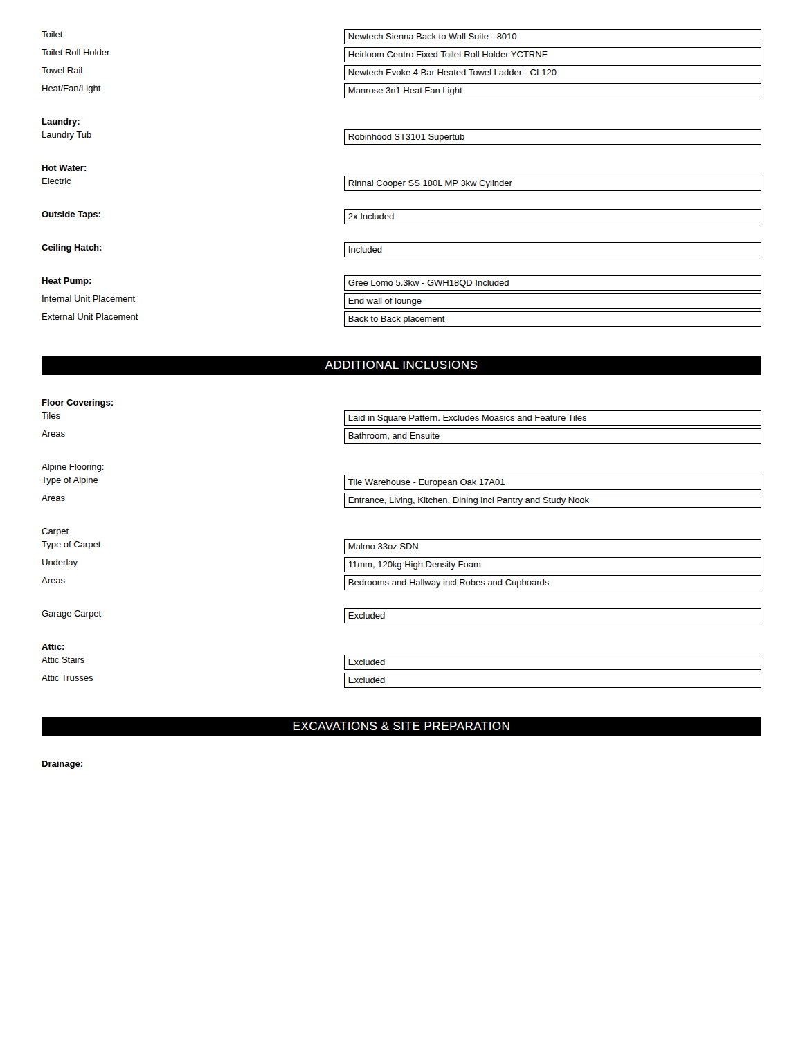| Toilet | Newtech Sienna Back to Wall Suite - 8010 |
| Toilet Roll Holder | Heirloom Centro Fixed Toilet Roll Holder YCTRNF |
| Towel Rail | Newtech Evoke 4 Bar Heated Towel Ladder - CL120 |
| Heat/Fan/Light | Manrose 3n1 Heat Fan Light |
| Laundry: | |
| Laundry Tub | Robinhood ST3101 Supertub |
| Hot Water: | |
| Electric | Rinnai Cooper SS 180L MP 3kw Cylinder |
| Outside Taps: | 2x Included |
| Ceiling Hatch: | Included |
| Heat Pump: | Gree Lomo 5.3kw - GWH18QD Included |
| Internal Unit Placement | End wall of lounge |
| External Unit Placement | Back to Back placement |
ADDITIONAL INCLUSIONS
| Floor Coverings: | |
| Tiles | Laid in Square Pattern. Excludes Moasics and Feature Tiles |
| Areas | Bathroom, and Ensuite |
| Alpine Flooring: | |
| Type of Alpine | Tile Warehouse - European Oak 17A01 |
| Areas | Entrance, Living, Kitchen, Dining incl Pantry and Study Nook |
| Carpet | |
| Type of Carpet | Malmo 33oz SDN |
| Underlay | 11mm, 120kg High Density Foam |
| Areas | Bedrooms and Hallway incl Robes and Cupboards |
| Garage Carpet | Excluded |
| Attic: | |
| Attic Stairs | Excluded |
| Attic Trusses | Excluded |
EXCAVATIONS & SITE PREPARATION
Drainage: